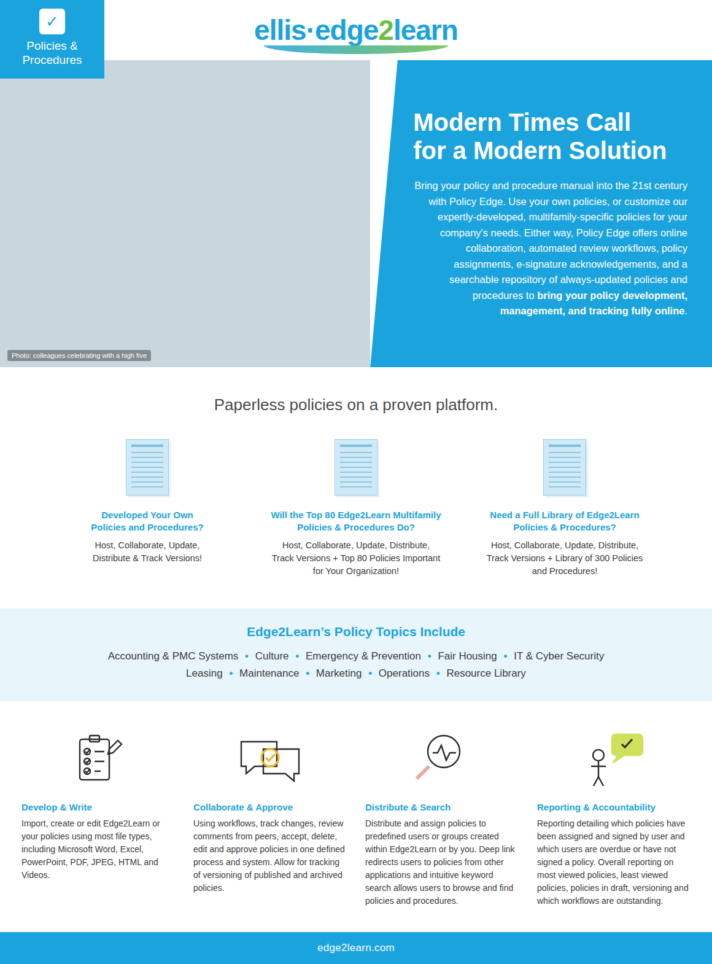✓
Policies &
Procedures
ellis·edge 2 learn
Photo: colleagues celebrating with a high five
Modern Times Call
for a Modern Solution
Bring your policy and procedure manual into the 21st century with Policy Edge. Use your own policies, or customize our expertly-developed, multifamily-specific policies for your company's needs. Either way, Policy Edge offers online collaboration, automated review workflows, policy assignments, e-signature acknowledgements, and a searchable repository of always-updated policies and procedures to bring your policy development, management, and tracking fully online.
Paperless policies on a proven platform.
Developed Your Own
Policies and Procedures?
Host, Collaborate, Update,
Distribute & Track Versions!
Will the Top 80 Edge2Learn Multifamily Policies & Procedures Do?
Host, Collaborate, Update, Distribute,
Track Versions + Top 80 Policies Important for Your Organization!
Need a Full Library of Edge2Learn
Policies & Procedures?
Host, Collaborate, Update, Distribute,
Track Versions + Library of 300 Policies
and Procedures!
Edge2Learn’s Policy Topics Include
Accounting & PMC Systems • Culture • Emergency & Prevention • Fair Housing • IT & Cyber Security
Leasing • Maintenance • Marketing • Operations • Resource Library
Develop & Write
Import, create or edit Edge2Learn or your policies using most file types, including Microsoft Word, Excel, PowerPoint, PDF, JPEG, HTML and Videos.
Collaborate & Approve
Using workflows, track changes, review comments from peers, accept, delete, edit and approve policies in one defined process and system. Allow for tracking of versioning of published and archived policies.
Distribute & Search
Distribute and assign policies to predefined users or groups created within Edge2Learn or by you. Deep link redirects users to policies from other applications and intuitive keyword search allows users to browse and find policies and procedures.
Reporting & Accountability
Reporting detailing which policies have been assigned and signed by user and which users are overdue or have not signed a policy. Overall reporting on most viewed policies, least viewed policies, policies in draft, versioning and which workflows are outstanding.
edge2learn.com